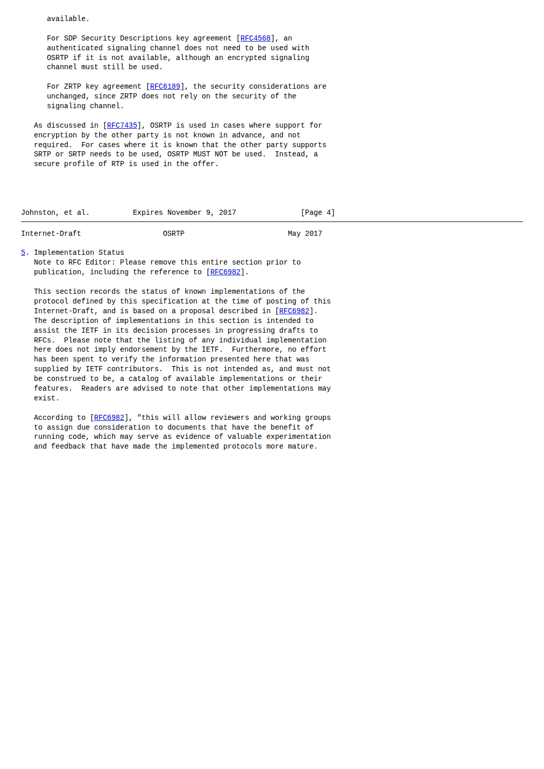available.

      For SDP Security Descriptions key agreement [RFC4568], an
      authenticated signaling channel does not need to be used with
      OSRTP if it is not available, although an encrypted signaling
      channel must still be used.

      For ZRTP key agreement [RFC6189], the security considerations are
      unchanged, since ZRTP does not rely on the security of the
      signaling channel.

   As discussed in [RFC7435], OSRTP is used in cases where support for
   encryption by the other party is not known in advance, and not
   required.  For cases where it is known that the other party supports
   SRTP or SRTP needs to be used, OSRTP MUST NOT be used.  Instead, a
   secure profile of RTP is used in the offer.
Johnston, et al.          Expires November 9, 2017               [Page 4]
Internet-Draft                   OSRTP                        May 2017
5. Implementation Status
   Note to RFC Editor: Please remove this entire section prior to
   publication, including the reference to [RFC6982].

   This section records the status of known implementations of the
   protocol defined by this specification at the time of posting of this
   Internet-Draft, and is based on a proposal described in [RFC6982].
   The description of implementations in this section is intended to
   assist the IETF in its decision processes in progressing drafts to
   RFCs.  Please note that the listing of any individual implementation
   here does not imply endorsement by the IETF.  Furthermore, no effort
   has been spent to verify the information presented here that was
   supplied by IETF contributors.  This is not intended as, and must not
   be construed to be, a catalog of available implementations or their
   features.  Readers are advised to note that other implementations may
   exist.

   According to [RFC6982], "this will allow reviewers and working groups
   to assign due consideration to documents that have the benefit of
   running code, which may serve as evidence of valuable experimentation
   and feedback that have made the implemented protocols more mature.